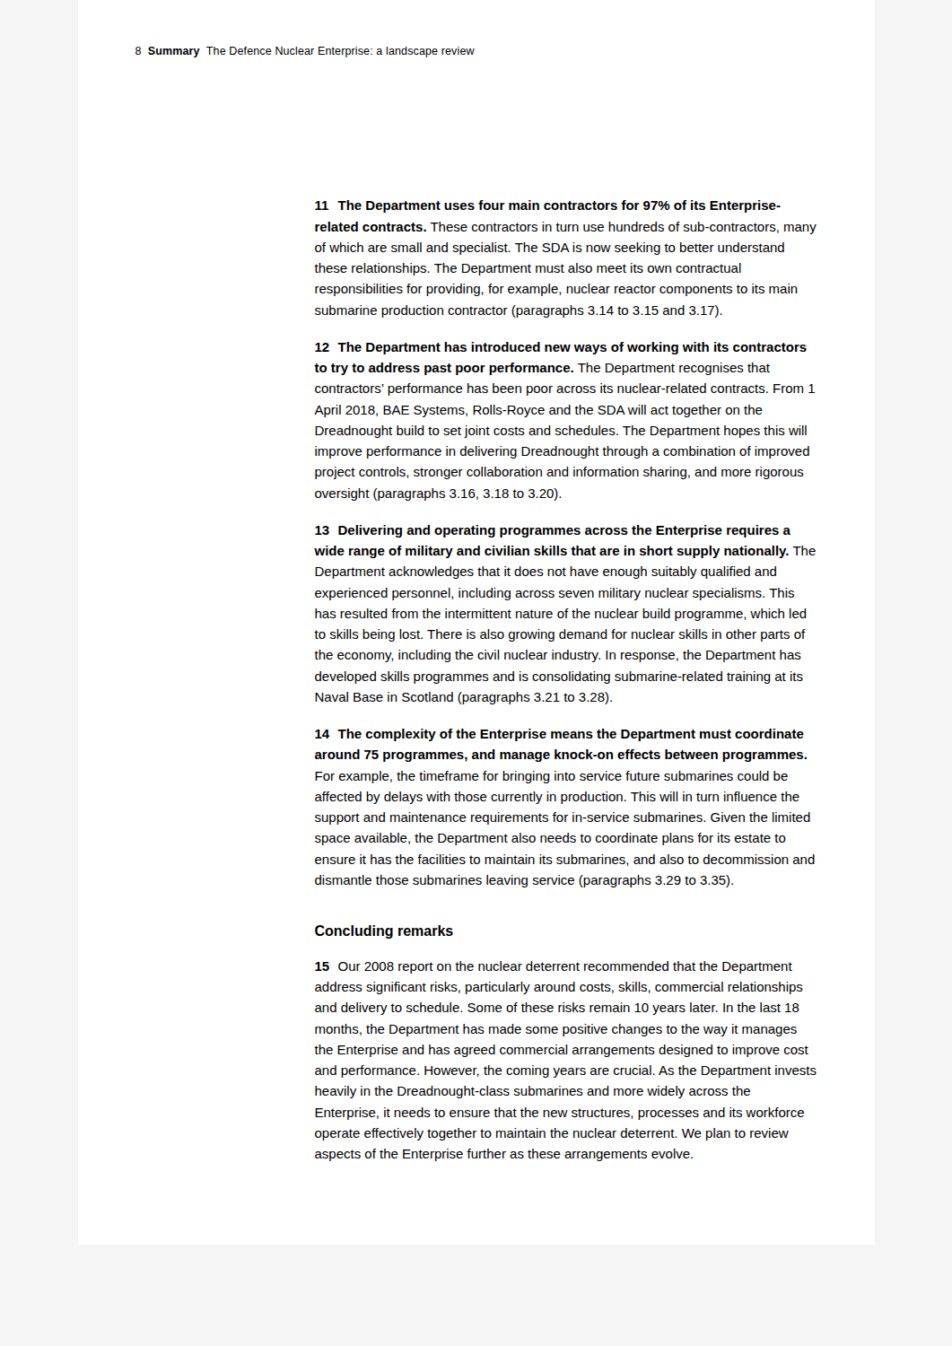8 Summary The Defence Nuclear Enterprise: a landscape review
11 The Department uses four main contractors for 97% of its Enterprise-related contracts. These contractors in turn use hundreds of sub-contractors, many of which are small and specialist. The SDA is now seeking to better understand these relationships. The Department must also meet its own contractual responsibilities for providing, for example, nuclear reactor components to its main submarine production contractor (paragraphs 3.14 to 3.15 and 3.17).
12 The Department has introduced new ways of working with its contractors to try to address past poor performance. The Department recognises that contractors’ performance has been poor across its nuclear-related contracts. From 1 April 2018, BAE Systems, Rolls-Royce and the SDA will act together on the Dreadnought build to set joint costs and schedules. The Department hopes this will improve performance in delivering Dreadnought through a combination of improved project controls, stronger collaboration and information sharing, and more rigorous oversight (paragraphs 3.16, 3.18 to 3.20).
13 Delivering and operating programmes across the Enterprise requires a wide range of military and civilian skills that are in short supply nationally. The Department acknowledges that it does not have enough suitably qualified and experienced personnel, including across seven military nuclear specialisms. This has resulted from the intermittent nature of the nuclear build programme, which led to skills being lost. There is also growing demand for nuclear skills in other parts of the economy, including the civil nuclear industry. In response, the Department has developed skills programmes and is consolidating submarine-related training at its Naval Base in Scotland (paragraphs 3.21 to 3.28).
14 The complexity of the Enterprise means the Department must coordinate around 75 programmes, and manage knock-on effects between programmes. For example, the timeframe for bringing into service future submarines could be affected by delays with those currently in production. This will in turn influence the support and maintenance requirements for in-service submarines. Given the limited space available, the Department also needs to coordinate plans for its estate to ensure it has the facilities to maintain its submarines, and also to decommission and dismantle those submarines leaving service (paragraphs 3.29 to 3.35).
Concluding remarks
15 Our 2008 report on the nuclear deterrent recommended that the Department address significant risks, particularly around costs, skills, commercial relationships and delivery to schedule. Some of these risks remain 10 years later. In the last 18 months, the Department has made some positive changes to the way it manages the Enterprise and has agreed commercial arrangements designed to improve cost and performance. However, the coming years are crucial. As the Department invests heavily in the Dreadnought-class submarines and more widely across the Enterprise, it needs to ensure that the new structures, processes and its workforce operate effectively together to maintain the nuclear deterrent. We plan to review aspects of the Enterprise further as these arrangements evolve.